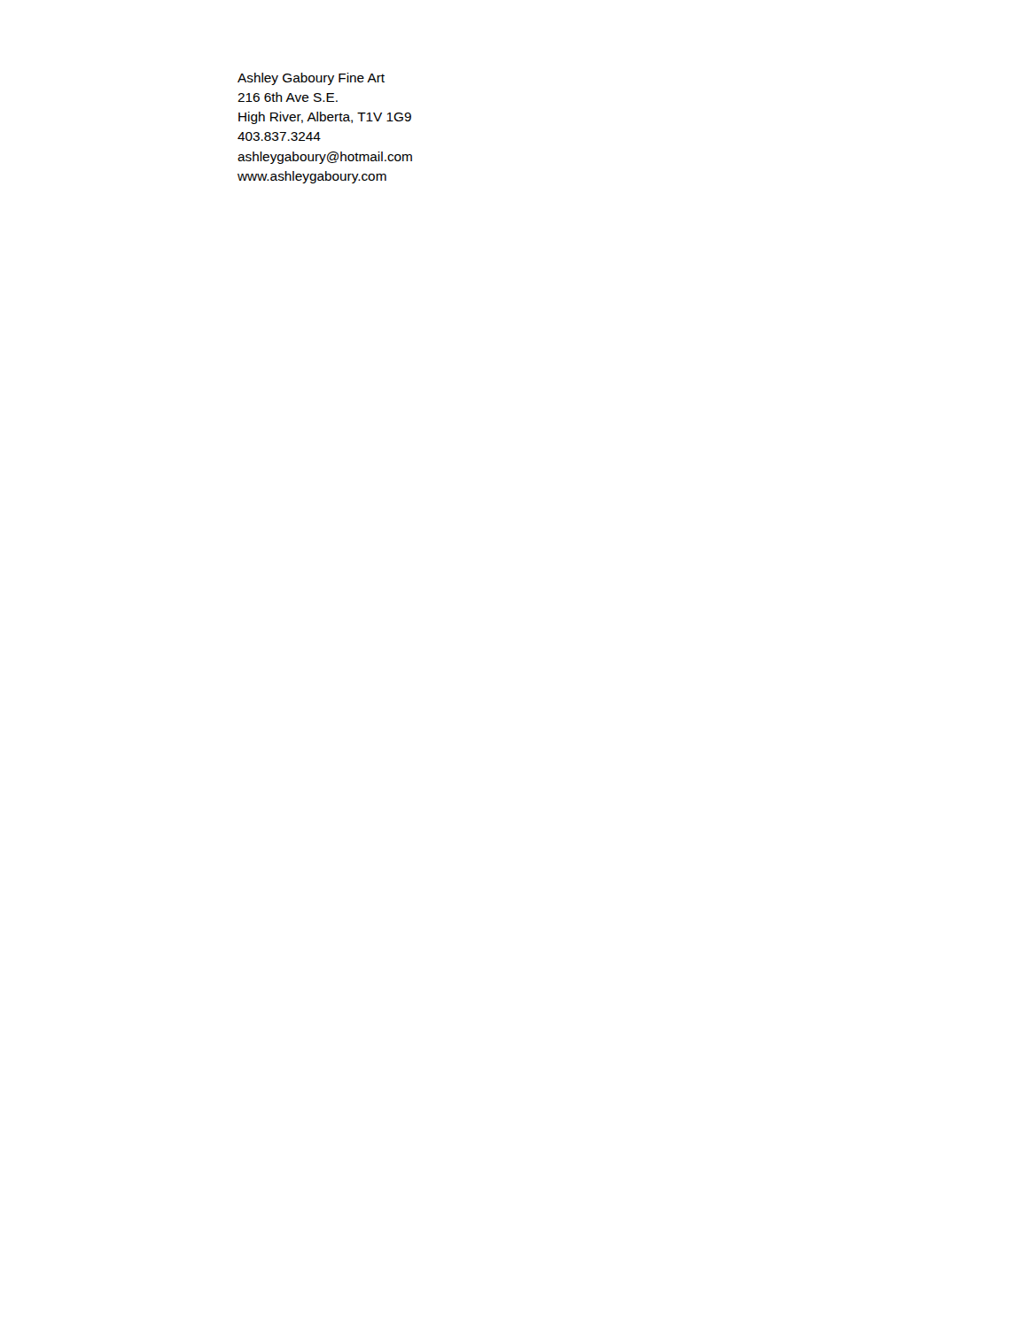Ashley Gaboury Fine Art
216 6th Ave S.E.
High River, Alberta, T1V 1G9
403.837.3244
ashleygaboury@hotmail.com
www.ashleygaboury.com